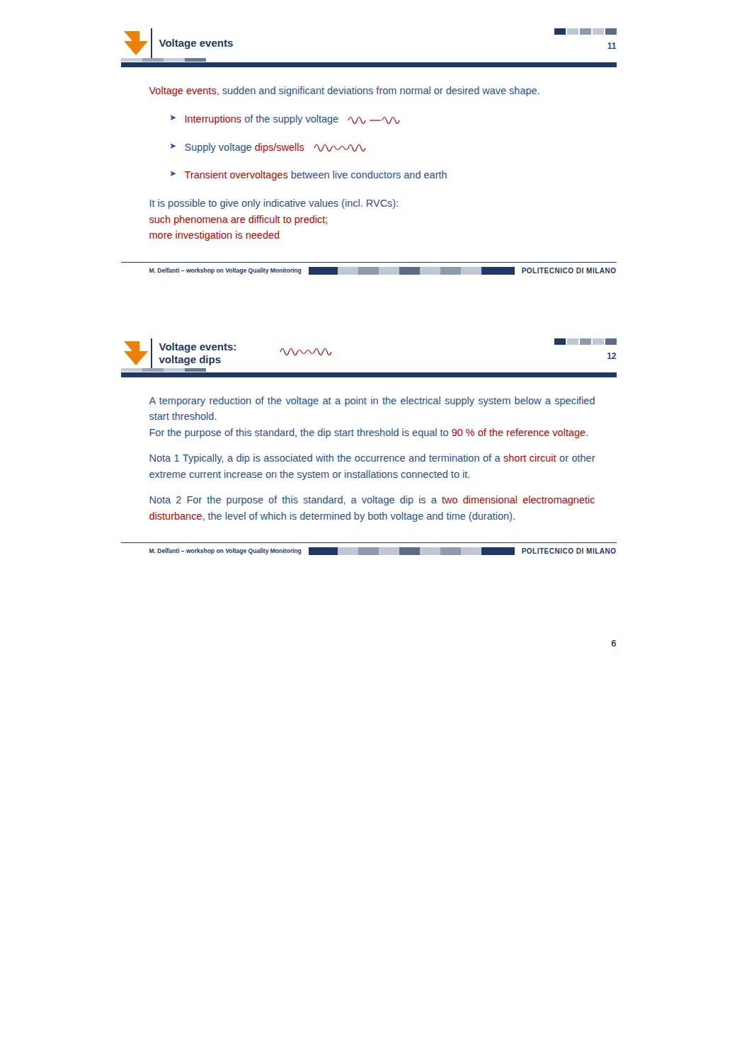Voltage events
11
Voltage events, sudden and significant deviations from normal or desired wave shape.
Interruptions of the supply voltage
Supply voltage dips/swells
Transient overvoltages between live conductors and earth
It is possible to give only indicative values (incl. RVCs):
such phenomena are difficult to predict;
more investigation is needed
M. Delfanti – workshop on Voltage Quality Monitoring
POLITECNICO DI MILANO
Voltage events: voltage dips
12
A temporary reduction of the voltage at a point in the electrical supply system below a specified start threshold.
For the purpose of this standard, the dip start threshold is equal to 90 % of the reference voltage.
Nota 1 Typically, a dip is associated with the occurrence and termination of a short circuit or other extreme current increase on the system or installations connected to it.
Nota 2 For the purpose of this standard, a voltage dip is a two dimensional electromagnetic disturbance, the level of which is determined by both voltage and time (duration).
M. Delfanti – workshop on Voltage Quality Monitoring
POLITECNICO DI MILANO
6